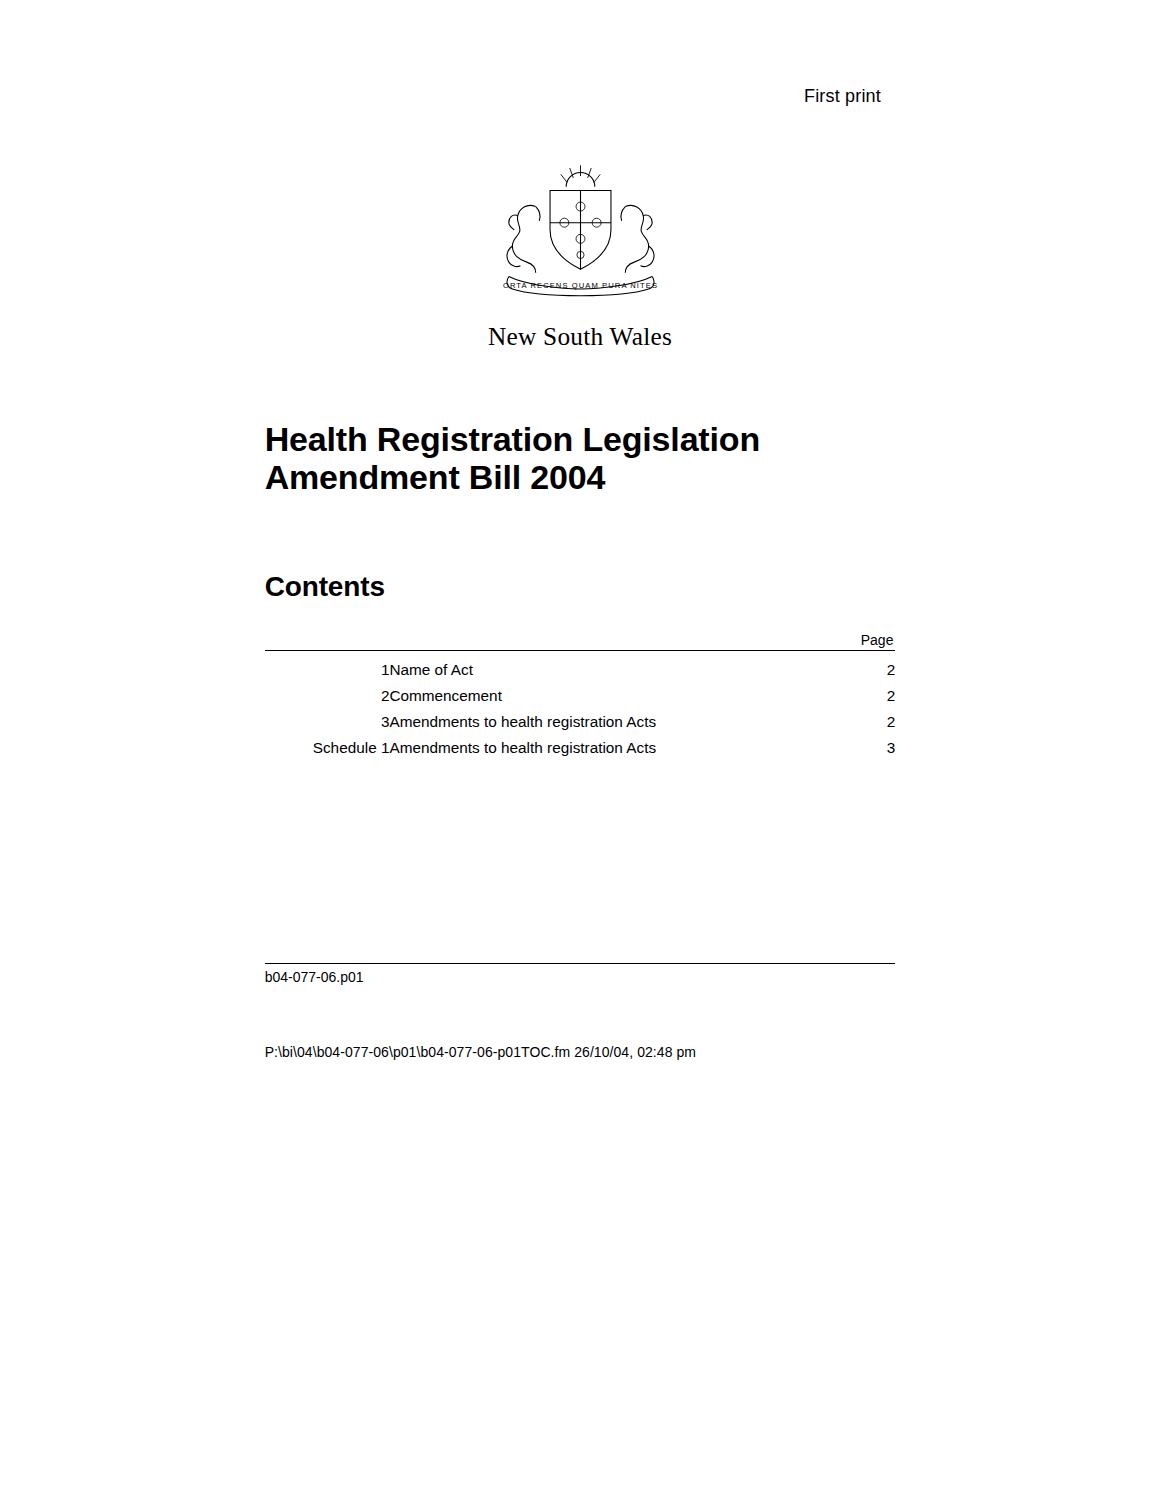First print
ORTA RECENS QUAM PURA NITES
New South Wales
Health Registration Legislation
Amendment Bill 2004
Contents
Page
| 1 | Name of Act | 2 |
| 2 | Commencement | 2 |
| 3 | Amendments to health registration Acts | 2 |
| Schedule 1 | Amendments to health registration Acts | 3 |
b04-077-06.p01
P:\bi\04\b04-077-06\p01\b04-077-06-p01TOC.fm 26/10/04, 02:48 pm